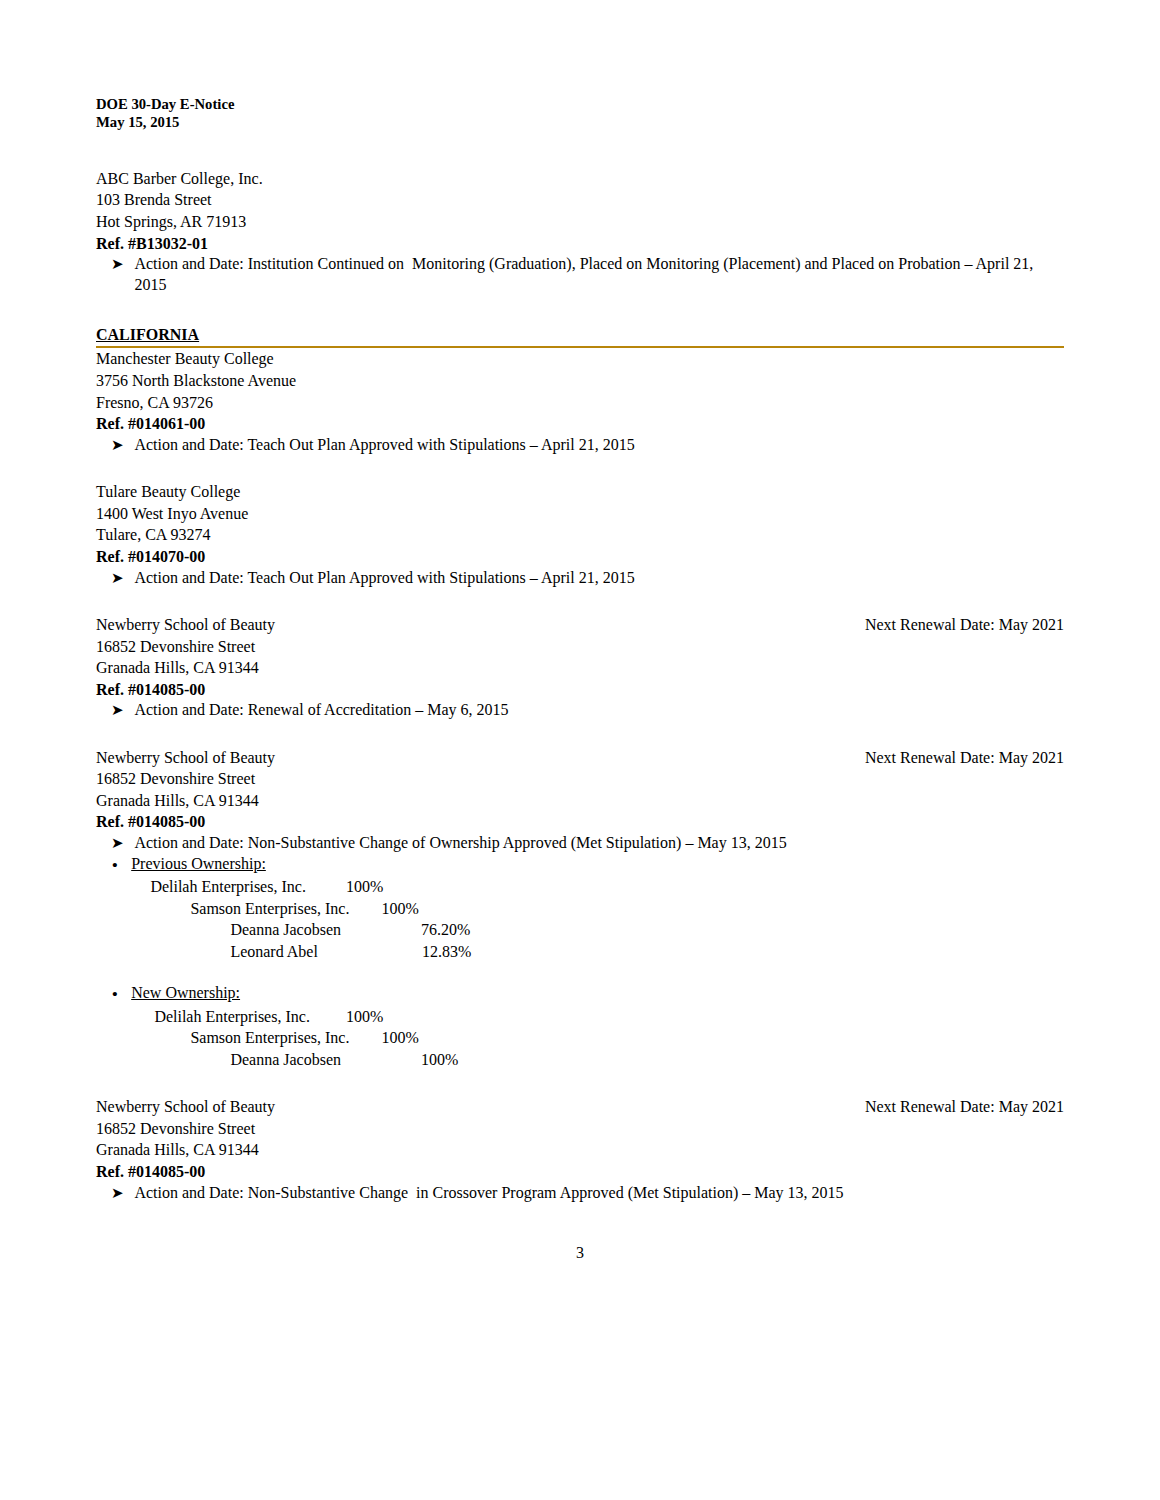DOE 30-Day E-Notice
May 15, 2015
ABC Barber College, Inc.
103 Brenda Street
Hot Springs, AR 71913
Ref. #B13032-01
Action and Date: Institution Continued on Monitoring (Graduation), Placed on Monitoring (Placement) and Placed on Probation – April 21, 2015
CALIFORNIA
Manchester Beauty College
3756 North Blackstone Avenue
Fresno, CA 93726
Ref. #014061-00
Action and Date: Teach Out Plan Approved with Stipulations – April 21, 2015
Tulare Beauty College
1400 West Inyo Avenue
Tulare, CA 93274
Ref. #014070-00
Action and Date: Teach Out Plan Approved with Stipulations – April 21, 2015
Newberry School of Beauty Next Renewal Date: May 2021
16852 Devonshire Street
Granada Hills, CA 91344
Ref. #014085-00
Action and Date: Renewal of Accreditation – May 6, 2015
Newberry School of Beauty Next Renewal Date: May 2021
16852 Devonshire Street
Granada Hills, CA 91344
Ref. #014085-00
Action and Date: Non-Substantive Change of Ownership Approved (Met Stipulation) – May 13, 2015
Previous Ownership:
Delilah Enterprises, Inc. 100%
Samson Enterprises, Inc. 100%
Deanna Jacobsen 76.20%
Leonard Abel 12.83%
New Ownership:
Delilah Enterprises, Inc. 100%
Samson Enterprises, Inc. 100%
Deanna Jacobsen 100%
Newberry School of Beauty Next Renewal Date: May 2021
16852 Devonshire Street
Granada Hills, CA 91344
Ref. #014085-00
Action and Date: Non-Substantive Change in Crossover Program Approved (Met Stipulation) – May 13, 2015
3